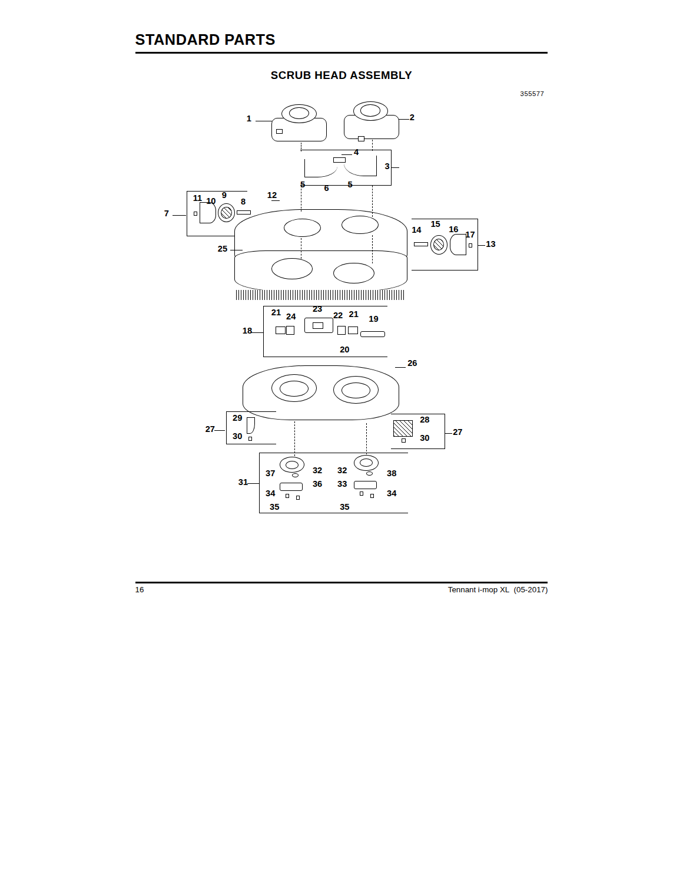STANDARD PARTS
SCRUB HEAD ASSEMBLY
355577
1
2
4
3
5
6
5
7
11
10
9
8
12
25
13
14
15
16
17
18
21
24
23
22
21
19
20
26
27
29
30
27
28
30
31
37
32
36
34
35
32
33
38
34
35
16 Tennant i-mop XL (05-2017)